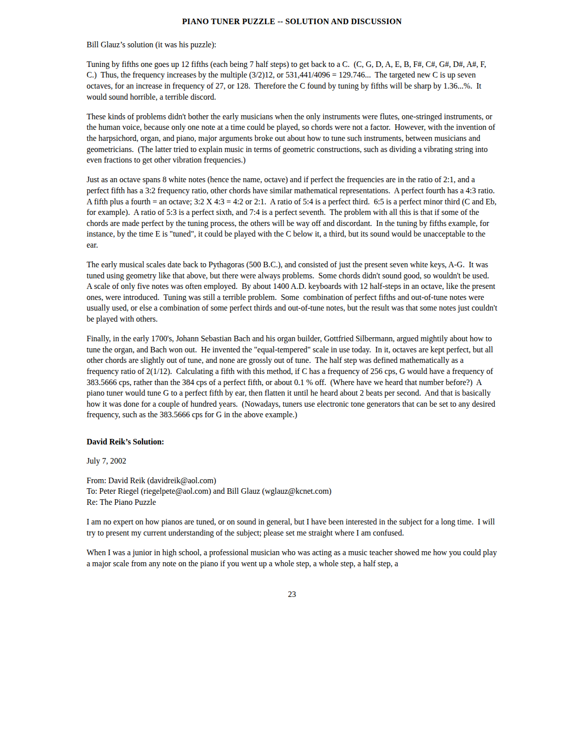PIANO TUNER PUZZLE -- SOLUTION AND DISCUSSION
Bill Glauz’s solution (it was his puzzle):
Tuning by fifths one goes up 12 fifths (each being 7 half steps) to get back to a C. (C, G, D, A, E, B, F#, C#, G#, D#, A#, F, C.) Thus, the frequency increases by the multiple (3/2)12, or 531,441/4096 = 129.746... The targeted new C is up seven octaves, for an increase in frequency of 27, or 128. Therefore the C found by tuning by fifths will be sharp by 1.36...%. It would sound horrible, a terrible discord.
These kinds of problems didn't bother the early musicians when the only instruments were flutes, one-stringed instruments, or the human voice, because only one note at a time could be played, so chords were not a factor. However, with the invention of the harpsichord, organ, and piano, major arguments broke out about how to tune such instruments, between musicians and geometricians. (The latter tried to explain music in terms of geometric constructions, such as dividing a vibrating string into even fractions to get other vibration frequencies.)
Just as an octave spans 8 white notes (hence the name, octave) and if perfect the frequencies are in the ratio of 2:1, and a perfect fifth has a 3:2 frequency ratio, other chords have similar mathematical representations. A perfect fourth has a 4:3 ratio. A fifth plus a fourth = an octave; 3:2 X 4:3 = 4:2 or 2:1. A ratio of 5:4 is a perfect third. 6:5 is a perfect minor third (C and Eb, for example). A ratio of 5:3 is a perfect sixth, and 7:4 is a perfect seventh. The problem with all this is that if some of the chords are made perfect by the tuning process, the others will be way off and discordant. In the tuning by fifths example, for instance, by the time E is "tuned", it could be played with the C below it, a third, but its sound would be unacceptable to the ear.
The early musical scales date back to Pythagoras (500 B.C.), and consisted of just the present seven white keys, A-G. It was tuned using geometry like that above, but there were always problems. Some chords didn't sound good, so wouldn't be used. A scale of only five notes was often employed. By about 1400 A.D. keyboards with 12 half-steps in an octave, like the present ones, were introduced. Tuning was still a terrible problem. Some combination of perfect fifths and out-of-tune notes were usually used, or else a combination of some perfect thirds and out-of-tune notes, but the result was that some notes just couldn't be played with others.
Finally, in the early 1700's, Johann Sebastian Bach and his organ builder, Gottfried Silbermann, argued mightily about how to tune the organ, and Bach won out. He invented the "equal-tempered" scale in use today. In it, octaves are kept perfect, but all other chords are slightly out of tune, and none are grossly out of tune. The half step was defined mathematically as a frequency ratio of 2(1/12). Calculating a fifth with this method, if C has a frequency of 256 cps, G would have a frequency of 383.5666 cps, rather than the 384 cps of a perfect fifth, or about 0.1 % off. (Where have we heard that number before?) A piano tuner would tune G to a perfect fifth by ear, then flatten it until he heard about 2 beats per second. And that is basically how it was done for a couple of hundred years. (Nowadays, tuners use electronic tone generators that can be set to any desired frequency, such as the 383.5666 cps for G in the above example.)
David Reik’s Solution:
July 7, 2002
From: David Reik (davidreik@aol.com)
To: Peter Riegel (riegelpete@aol.com) and Bill Glauz (wglauz@kcnet.com)
Re: The Piano Puzzle
I am no expert on how pianos are tuned, or on sound in general, but I have been interested in the subject for a long time. I will try to present my current understanding of the subject; please set me straight where I am confused.
When I was a junior in high school, a professional musician who was acting as a music teacher showed me how you could play a major scale from any note on the piano if you went up a whole step, a whole step, a half step, a
23